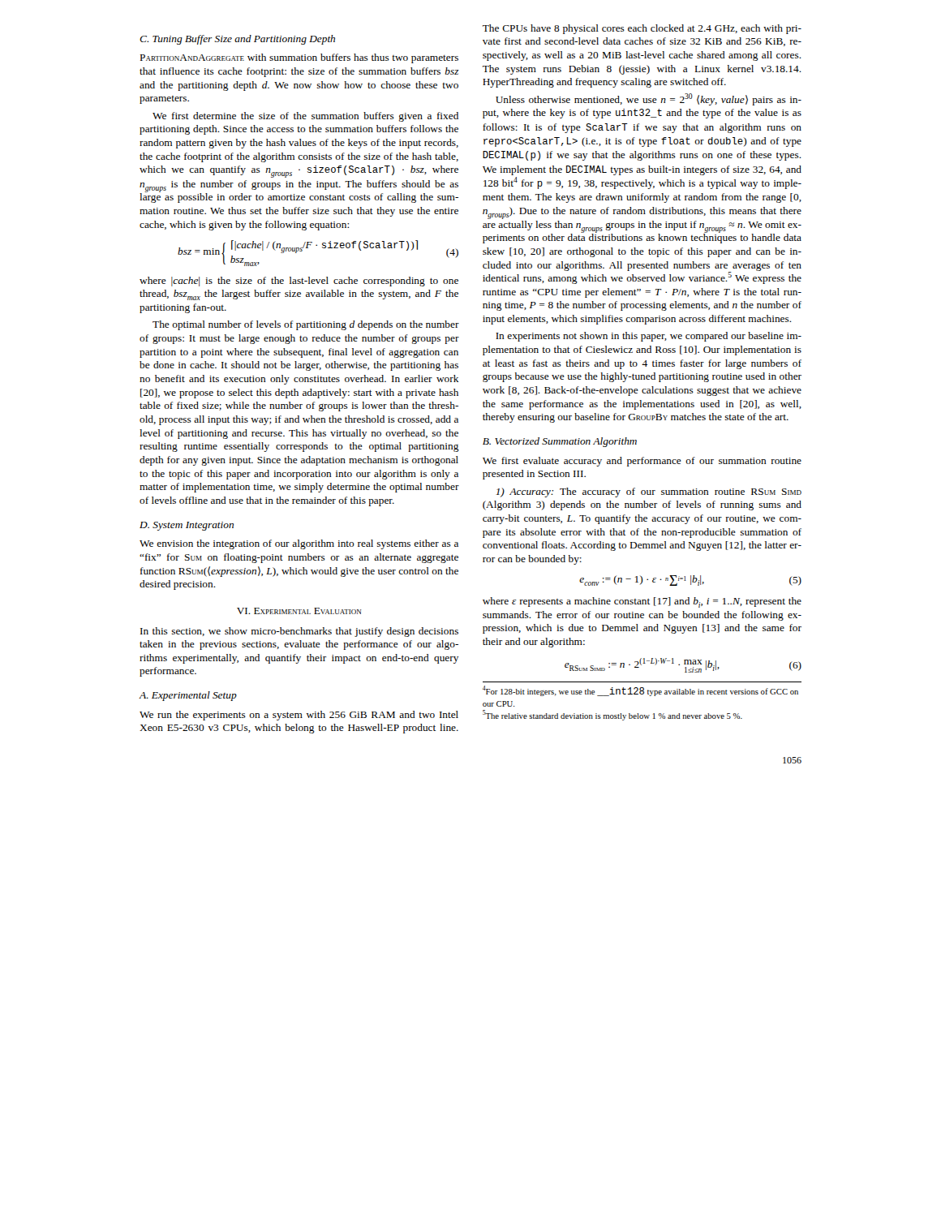C. Tuning Buffer Size and Partitioning Depth
PartitionAndAggregate with summation buffers has thus two parameters that influence its cache footprint: the size of the summation buffers bsz and the partitioning depth d. We now show how to choose these two parameters.
We first determine the size of the summation buffers given a fixed partitioning depth. Since the access to the summation buffers follows the random pattern given by the hash values of the keys of the input records, the cache footprint of the algorithm consists of the size of the hash table, which we can quantify as ngroups · sizeof(ScalarT) · bsz, where ngroups is the number of groups in the input. The buffers should be as large as possible in order to amortize constant costs of calling the summation routine. We thus set the buffer size such that they use the entire cache, which is given by the following equation:
bsz = min {
| ⌈/ cache / / ( n groups / F · sizeof(ScalarT) )⌉ |
| bsz max , |
(4)
where |cache| is the size of the last-level cache corresponding to one thread, bszmax the largest buffer size available in the system, and F the partitioning fan-out.
The optimal number of levels of partitioning d depends on the number of groups: It must be large enough to reduce the number of groups per partition to a point where the subsequent, final level of aggregation can be done in cache. It should not be larger, otherwise, the partitioning has no benefit and its execution only constitutes overhead. In earlier work [20], we propose to select this depth adaptively: start with a private hash table of fixed size; while the number of groups is lower than the threshold, process all input this way; if and when the threshold is crossed, add a level of partitioning and recurse. This has virtually no overhead, so the resulting runtime essentially corresponds to the optimal partitioning depth for any given input. Since the adaptation mechanism is orthogonal to the topic of this paper and incorporation into our algorithm is only a matter of implementation time, we simply determine the optimal number of levels offline and use that in the remainder of this paper.
D. System Integration
We envision the integration of our algorithm into real systems either as a “fix” for Sum on floating-point numbers or as an alternate aggregate function RSum(⟨expression⟩, L), which would give the user control on the desired precision.
VI. Experimental Evaluation
In this section, we show micro-benchmarks that justify design decisions taken in the previous sections, evaluate the performance of our algorithms experimentally, and quantify their impact on end-to-end query performance.
A. Experimental Setup
We run the experiments on a system with 256 GiB RAM and two Intel Xeon E5-2630 v3 CPUs, which belong to the Haswell-EP product line. The CPUs have 8 physical cores each clocked at 2.4 GHz, each with private first and second-level data caches of size 32 KiB and 256 KiB, respectively, as well as a 20 MiB last-level cache shared among all cores. The system runs Debian 8 (jessie) with a Linux kernel v3.18.14. HyperThreading and frequency scaling are switched off.
Unless otherwise mentioned, we use n = 230 ⟨key, value⟩ pairs as input, where the key is of type uint32_t and the type of the value is as follows: It is of type ScalarT if we say that an algorithm runs on repro<ScalarT,L> (i.e., it is of type float or double) and of type DECIMAL(p) if we say that the algorithms runs on one of these types. We implement the DECIMAL types as built-in integers of size 32, 64, and 128 bit4 for p = 9, 19, 38, respectively, which is a typical way to implement them. The keys are drawn uniformly at random from the range [0, ngroups). Due to the nature of random distributions, this means that there are actually less than ngroups groups in the input if ngroups ≈ n. We omit experiments on other data distributions as known techniques to handle data skew [10, 20] are orthogonal to the topic of this paper and can be included into our algorithms. All presented numbers are averages of ten identical runs, among which we observed low variance.5 We express the runtime as “CPU time per element” = T · P/n, where T is the total running time, P = 8 the number of processing elements, and n the number of input elements, which simplifies comparison across different machines.
In experiments not shown in this paper, we compared our baseline implementation to that of Cieslewicz and Ross [10]. Our implementation is at least as fast as theirs and up to 4 times faster for large numbers of groups because we use the highly-tuned partitioning routine used in other work [8, 26]. Back-of-the-envelope calculations suggest that we achieve the same performance as the implementations used in [20], as well, thereby ensuring our baseline for GroupBy matches the state of the art.
B. Vectorized Summation Algorithm
We first evaluate accuracy and performance of our summation routine presented in Section III.
1) Accuracy: The accuracy of our summation routine RSum Simd (Algorithm 3) depends on the number of levels of running sums and carry-bit counters, L. To quantify the accuracy of our routine, we compare its absolute error with that of the non-reproducible summation of conventional floats. According to Demmel and Nguyen [12], the latter error can be bounded by:
econv := (n − 1) · ε · nΣi=1 |bi|, (5)
where ε represents a machine constant [17] and bi, i = 1..N, represent the summands. The error of our routine can be bounded the following expression, which is due to Demmel and Nguyen [13] and the same for their and our algorithm:
eRSum Simd := n · 2(1−L)·W−1 · max1≤i≤n |bi|, (6)
4For 128-bit integers, we use the __int128 type available in recent versions of GCC on our CPU.
5The relative standard deviation is mostly below 1 % and never above 5 %.
1056